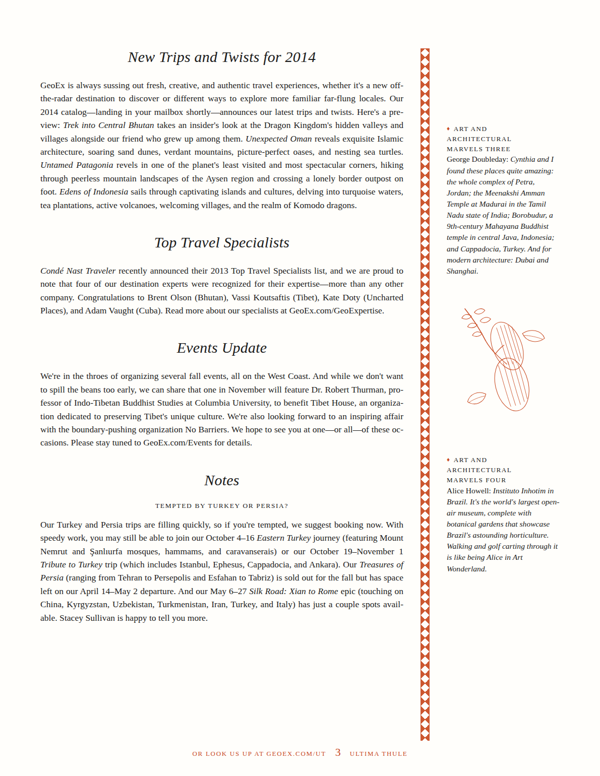New Trips and Twists for 2014
GeoEx is always sussing out fresh, creative, and authentic travel experiences, whether it's a new off-the-radar destination to discover or different ways to explore more familiar far-flung locales. Our 2014 catalog—landing in your mailbox shortly—announces our latest trips and twists. Here's a preview: Trek into Central Bhutan takes an insider's look at the Dragon Kingdom's hidden valleys and villages alongside our friend who grew up among them. Unexpected Oman reveals exquisite Islamic architecture, soaring sand dunes, verdant mountains, picture-perfect oases, and nesting sea turtles. Untamed Patagonia revels in one of the planet's least visited and most spectacular corners, hiking through peerless mountain landscapes of the Aysen region and crossing a lonely border outpost on foot. Edens of Indonesia sails through captivating islands and cultures, delving into turquoise waters, tea plantations, active volcanoes, welcoming villages, and the realm of Komodo dragons.
Top Travel Specialists
Condé Nast Traveler recently announced their 2013 Top Travel Specialists list, and we are proud to note that four of our destination experts were recognized for their expertise—more than any other company. Congratulations to Brent Olson (Bhutan), Vassi Koutsaftis (Tibet), Kate Doty (Uncharted Places), and Adam Vaught (Cuba). Read more about our specialists at GeoEx.com/GeoExpertise.
Events Update
We're in the throes of organizing several fall events, all on the West Coast. And while we don't want to spill the beans too early, we can share that one in November will feature Dr. Robert Thurman, professor of Indo-Tibetan Buddhist Studies at Columbia University, to benefit Tibet House, an organization dedicated to preserving Tibet's unique culture. We're also looking forward to an inspiring affair with the boundary-pushing organization No Barriers. We hope to see you at one—or all—of these occasions. Please stay tuned to GeoEx.com/Events for details.
Notes
Tempted by Turkey or Persia?
Our Turkey and Persia trips are filling quickly, so if you're tempted, we suggest booking now. With speedy work, you may still be able to join our October 4–16 Eastern Turkey journey (featuring Mount Nemrut and Şanlıurfa mosques, hammams, and caravanserais) or our October 19–November 1 Tribute to Turkey trip (which includes Istanbul, Ephesus, Cappadocia, and Ankara). Our Treasures of Persia (ranging from Tehran to Persepolis and Esfahan to Tabriz) is sold out for the fall but has space left on our April 14–May 2 departure. And our May 6–27 Silk Road: Xian to Rome epic (touching on China, Kyrgyzstan, Uzbekistan, Turkmenistan, Iran, Turkey, and Italy) has just a couple spots available. Stacey Sullivan is happy to tell you more.
♦Art and
Architectural
Marvels Three
George Doubleday: Cynthia and I found these places quite amazing: the whole complex of Petra, Jordan; the Meenakshi Amman Temple at Madurai in the Tamil Nadu state of India; Borobudur, a 9th-century Mahayana Buddhist temple in central Java, Indonesia; and Cappadocia, Turkey. And for modern architecture: Dubai and Shanghai.
♦Art and
Architectural
Marvels Four
Alice Howell: Instituto Inhotim in Brazil. It's the world's largest open-air museum, complete with botanical gardens that showcase Brazil's astounding horticulture. Walking and golf carting through it is like being Alice in Art Wonderland.
or look us up at geoex.com/ut 3 Ultima Thule